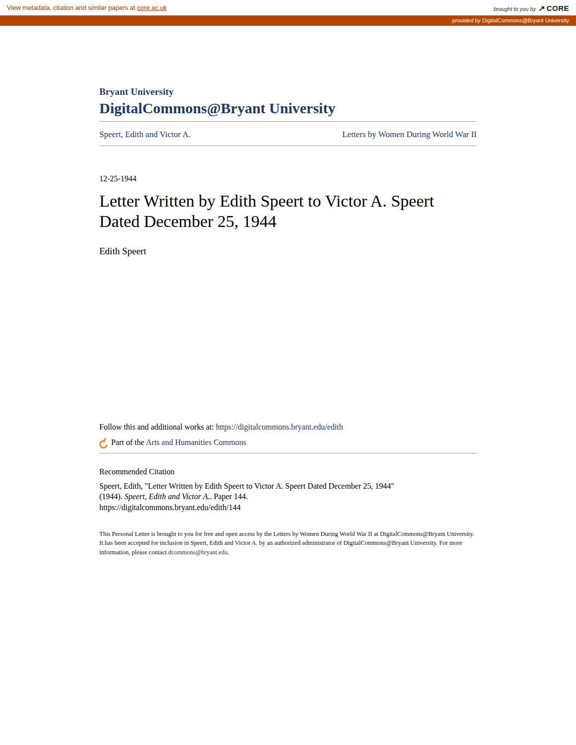View metadata, citation and similar papers at core.ac.uk
brought to you by ↗CORE
provided by DigitalCommons@Bryant University
Bryant University
DigitalCommons@Bryant University
Speert, Edith and Victor A.
Letters by Women During World War II
12-25-1944
Letter Written by Edith Speert to Victor A. Speert Dated December 25, 1944
Edith Speert
Follow this and additional works at: https://digitalcommons.bryant.edu/edith
Part of the Arts and Humanities Commons
Recommended Citation
Speert, Edith, "Letter Written by Edith Speert to Victor A. Speert Dated December 25, 1944"
(1944). Speert, Edith and Victor A.. Paper 144.
https://digitalcommons.bryant.edu/edith/144
This Personal Letter is brought to you for free and open access by the Letters by Women During World War II at DigitalCommons@Bryant University. It has been accepted for inclusion in Speert, Edith and Victor A. by an authorized administrator of DigitalCommons@Bryant University. For more information, please contact dcommons@bryant.edu.